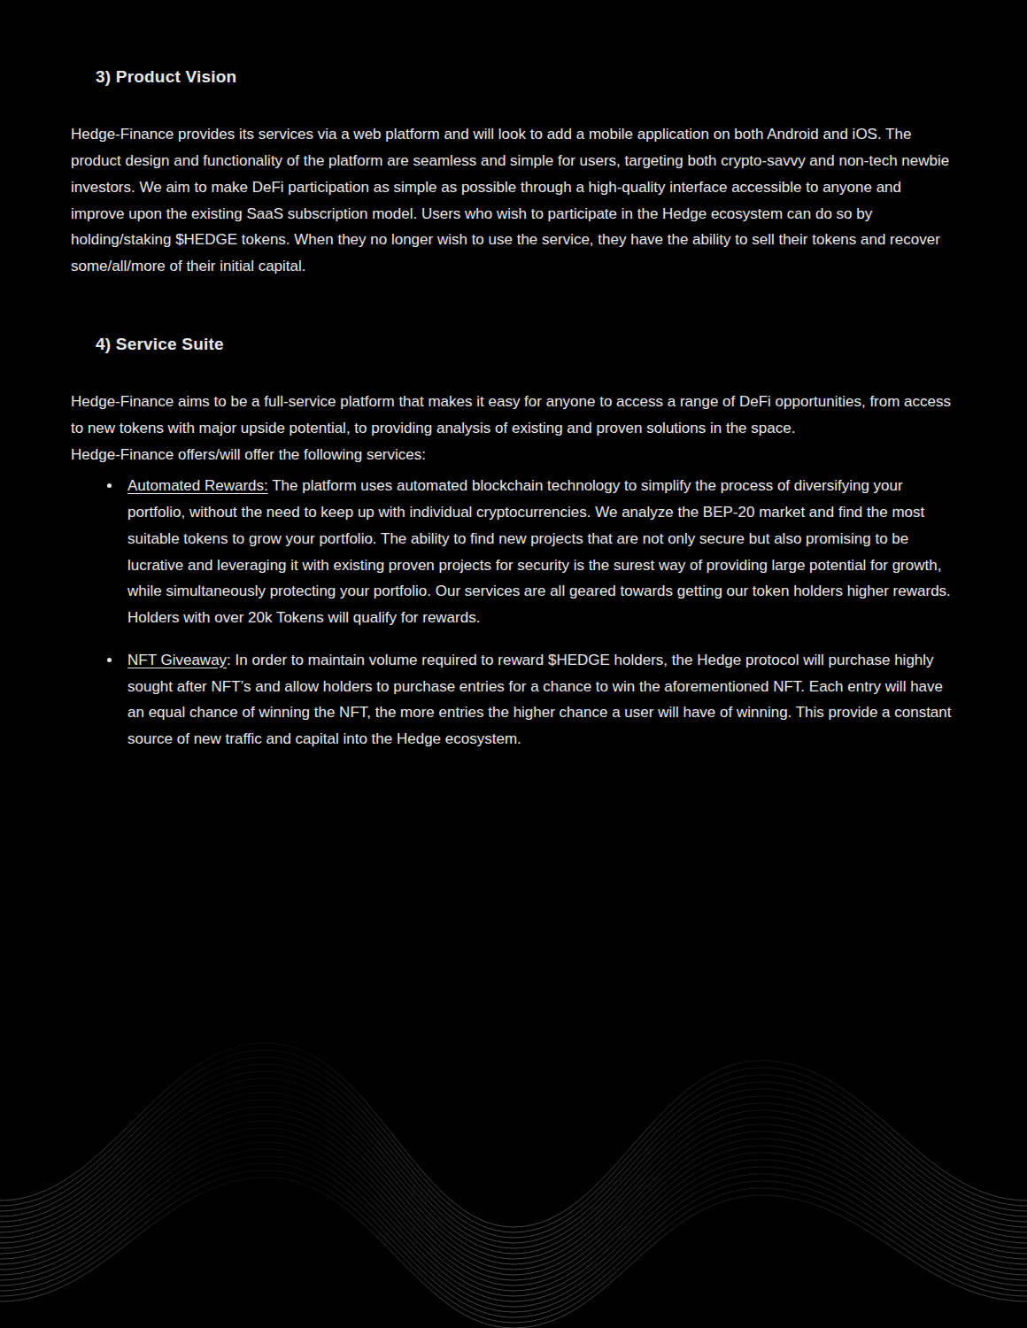3) Product Vision
Hedge-Finance provides its services via a web platform and will look to add a mobile application on both Android and iOS. The product design and functionality of the platform are seamless and simple for users, targeting both crypto-savvy and non-tech newbie investors. We aim to make DeFi participation as simple as possible through a high-quality interface accessible to anyone and improve upon the existing SaaS subscription model. Users who wish to participate in the Hedge ecosystem can do so by holding/staking $HEDGE tokens. When they no longer wish to use the service, they have the ability to sell their tokens and recover some/all/more of their initial capital.
4) Service Suite
Hedge-Finance aims to be a full-service platform that makes it easy for anyone to access a range of DeFi opportunities, from access to new tokens with major upside potential, to providing analysis of existing and proven solutions in the space.
Hedge-Finance offers/will offer the following services:
Automated Rewards: The platform uses automated blockchain technology to simplify the process of diversifying your portfolio, without the need to keep up with individual cryptocurrencies. We analyze the BEP-20 market and find the most suitable tokens to grow your portfolio. The ability to find new projects that are not only secure but also promising to be lucrative and leveraging it with existing proven projects for security is the surest way of providing large potential for growth, while simultaneously protecting your portfolio. Our services are all geared towards getting our token holders higher rewards. Holders with over 20k Tokens will qualify for rewards.
NFT Giveaway: In order to maintain volume required to reward $HEDGE holders, the Hedge protocol will purchase highly sought after NFT’s and allow holders to purchase entries for a chance to win the aforementioned NFT. Each entry will have an equal chance of winning the NFT, the more entries the higher chance a user will have of winning. This provide a constant source of new traffic and capital into the Hedge ecosystem.